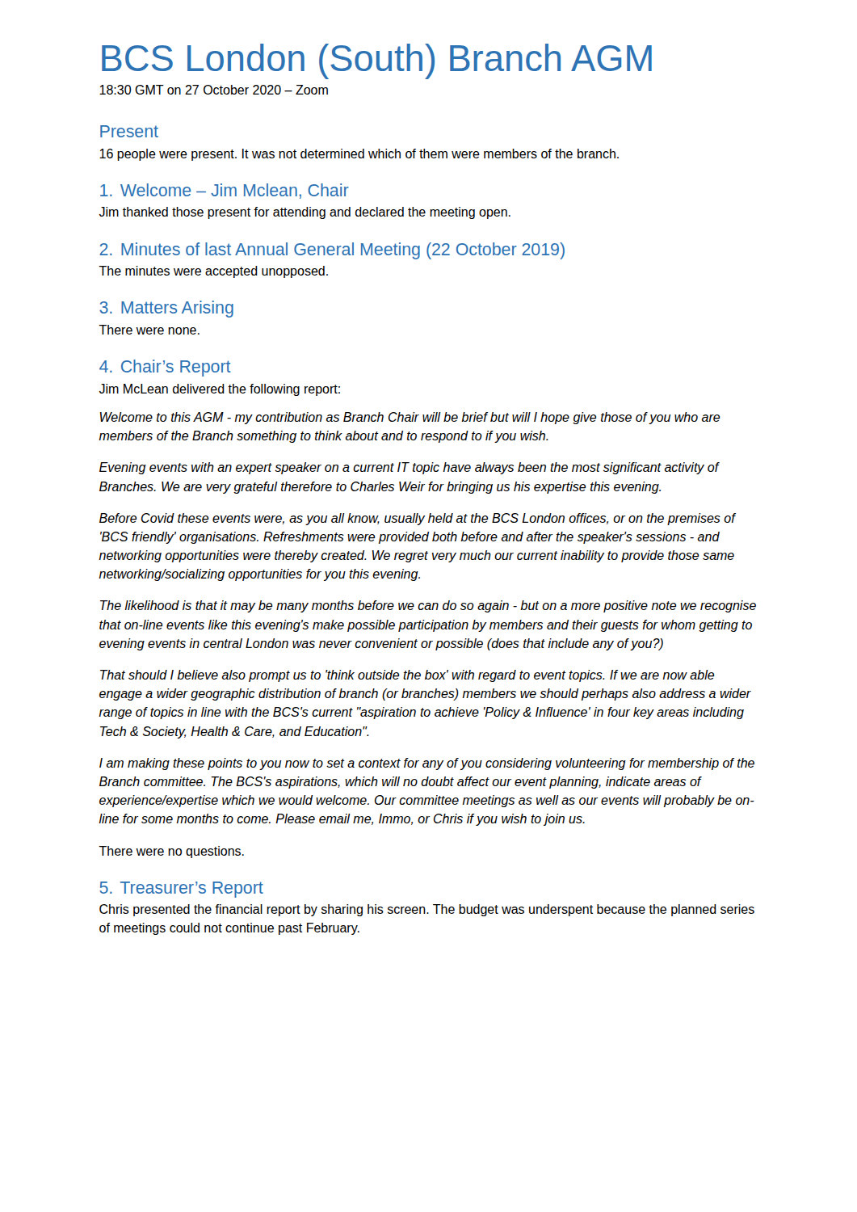BCS London (South) Branch AGM
18:30 GMT on 27 October 2020 – Zoom
Present
16 people were present. It was not determined which of them were members of the branch.
1. Welcome – Jim Mclean, Chair
Jim thanked those present for attending and declared the meeting open.
2. Minutes of last Annual General Meeting (22 October 2019)
The minutes were accepted unopposed.
3. Matters Arising
There were none.
4. Chair’s Report
Jim McLean delivered the following report:
Welcome to this AGM - my contribution as Branch Chair will be brief but will I hope give those of you who are members of the Branch something to think about and to respond to if you wish.
Evening events with an expert speaker on a current IT topic have always been the most significant activity of Branches. We are very grateful therefore to Charles Weir for bringing us his expertise this evening.
Before Covid these events were, as you all know, usually held at the BCS London offices, or on the premises of 'BCS friendly' organisations. Refreshments were provided both before and after the speaker's sessions - and networking opportunities were thereby created. We regret very much our current inability to provide those same networking/socializing opportunities for you this evening.
The likelihood is that it may be many months before we can do so again - but on a more positive note we recognise that on-line events like this evening's make possible participation by members and their guests for whom getting to evening events in central London was never convenient or possible (does that include any of you?)
That should I believe also prompt us to 'think outside the box' with regard to event topics. If we are now able engage a wider geographic distribution of branch (or branches) members we should perhaps also address a wider range of topics in line with the BCS's current "aspiration to achieve 'Policy & Influence' in four key areas including Tech & Society, Health & Care, and Education".
I am making these points to you now to set a context for any of you considering volunteering for membership of the Branch committee. The BCS's aspirations, which will no doubt affect our event planning, indicate areas of experience/expertise which we would welcome. Our committee meetings as well as our events will probably be on-line for some months to come. Please email me, Immo, or Chris if you wish to join us.
There were no questions.
5. Treasurer’s Report
Chris presented the financial report by sharing his screen. The budget was underspent because the planned series of meetings could not continue past February.